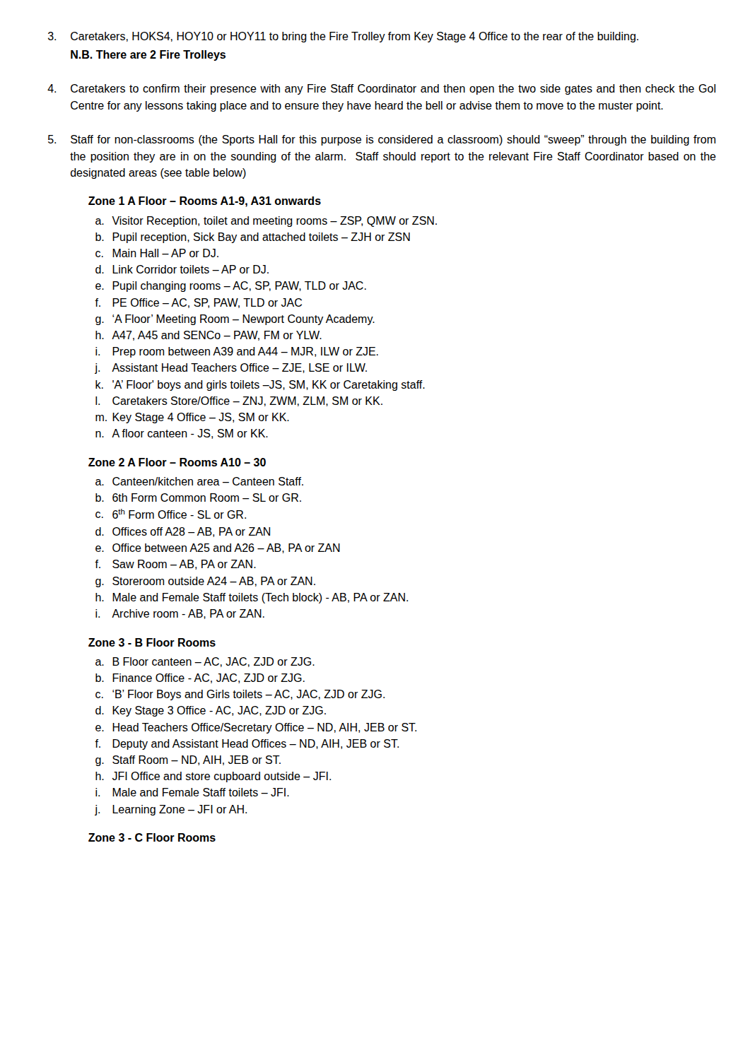3. Caretakers, HOKS4, HOY10 or HOY11 to bring the Fire Trolley from Key Stage 4 Office to the rear of the building. N.B. There are 2 Fire Trolleys
4. Caretakers to confirm their presence with any Fire Staff Coordinator and then open the two side gates and then check the Gol Centre for any lessons taking place and to ensure they have heard the bell or advise them to move to the muster point.
5. Staff for non-classrooms (the Sports Hall for this purpose is considered a classroom) should “sweep” through the building from the position they are in on the sounding of the alarm. Staff should report to the relevant Fire Staff Coordinator based on the designated areas (see table below)
Zone 1 A Floor – Rooms A1-9, A31 onwards
a. Visitor Reception, toilet and meeting rooms – ZSP, QMW or ZSN.
b. Pupil reception, Sick Bay and attached toilets – ZJH or ZSN
c. Main Hall – AP or DJ.
d. Link Corridor toilets – AP or DJ.
e. Pupil changing rooms – AC, SP, PAW, TLD or JAC.
f. PE Office – AC, SP, PAW, TLD or JAC
g.‘A Floor’ Meeting Room – Newport County Academy.
h. A47, A45 and SENCo – PAW, FM or YLW.
i. Prep room between A39 and A44 – MJR, ILW or ZJE.
j. Assistant Head Teachers Office – ZJE, LSE or ILW.
k.'A’ Floor' boys and girls toilets –JS, SM, KK or Caretaking staff.
l. Caretakers Store/Office – ZNJ, ZWM, ZLM, SM or KK.
m. Key Stage 4 Office – JS, SM or KK.
n. A floor canteen - JS, SM or KK.
Zone 2 A Floor – Rooms A10 – 30
a. Canteen/kitchen area – Canteen Staff.
b. 6th Form Common Room – SL or GR.
c. 6th Form Office - SL or GR.
d. Offices off A28 – AB, PA or ZAN
e. Office between A25 and A26 – AB, PA or ZAN
f. Saw Room – AB, PA or ZAN.
g. Storeroom outside A24 – AB, PA or ZAN.
h. Male and Female Staff toilets (Tech block) - AB, PA or ZAN.
i. Archive room - AB, PA or ZAN.
Zone 3 - B Floor Rooms
a. B Floor canteen – AC, JAC, ZJD or ZJG.
b. Finance Office - AC, JAC, ZJD or ZJG.
c.‘B’ Floor Boys and Girls toilets – AC, JAC, ZJD or ZJG.
d. Key Stage 3 Office - AC, JAC, ZJD or ZJG.
e. Head Teachers Office/Secretary Office – ND, AIH, JEB or ST.
f. Deputy and Assistant Head Offices – ND, AIH, JEB or ST.
g. Staff Room – ND, AIH, JEB or ST.
h. JFI Office and store cupboard outside – JFI.
i. Male and Female Staff toilets – JFI.
j. Learning Zone – JFI or AH.
Zone 3 - C Floor Rooms